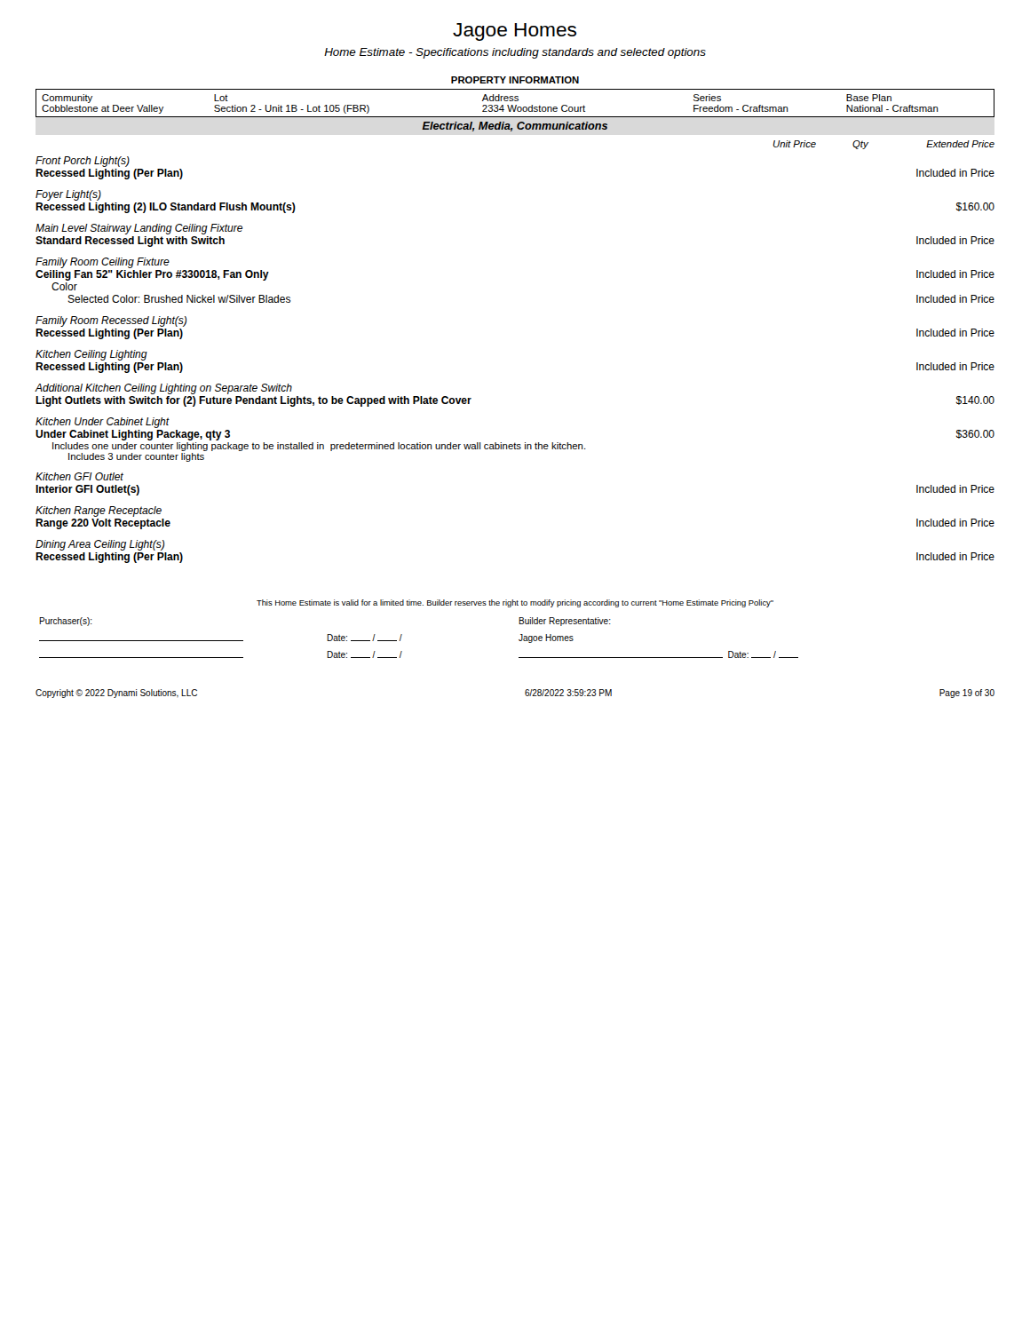Jagoe Homes
Home Estimate - Specifications including standards and selected options
PROPERTY INFORMATION
| Community Cobblestone at Deer Valley | Lot Section 2 - Unit 1B - Lot 105 (FBR) | Address 2334 Woodstone Court | Series Freedom - Craftsman | Base Plan National - Craftsman |
Electrical, Media, Communications
Unit Price Qty Extended Price
Front Porch Light(s)
Recessed Lighting (Per Plan) Included in Price
Foyer Light(s)
Recessed Lighting (2) ILO Standard Flush Mount(s) $160.00
Main Level Stairway Landing Ceiling Fixture
Standard Recessed Light with Switch Included in Price
Family Room Ceiling Fixture
Ceiling Fan 52" Kichler Pro #330018, Fan Only Included in Price
Color
Selected Color: Brushed Nickel w/Silver Blades Included in Price
Family Room Recessed Light(s)
Recessed Lighting (Per Plan) Included in Price
Kitchen Ceiling Lighting
Recessed Lighting (Per Plan) Included in Price
Additional Kitchen Ceiling Lighting on Separate Switch
Light Outlets with Switch for (2) Future Pendant Lights, to be Capped with Plate Cover $140.00
Kitchen Under Cabinet Light
Under Cabinet Lighting Package, qty 3 $360.00
Includes one under counter lighting package to be installed in predetermined location under wall cabinets in the kitchen.
Includes 3 under counter lights
Kitchen GFI Outlet
Interior GFI Outlet(s) Included in Price
Kitchen Range Receptacle
Range 220 Volt Receptacle Included in Price
Dining Area Ceiling Light(s)
Recessed Lighting (Per Plan) Included in Price
This Home Estimate is valid for a limited time. Builder reserves the right to modify pricing according to current "Home Estimate Pricing Policy"
| Purchaser(s): | | Builder Representative: |
| | Date: / / | Jagoe Homes |
| | Date: / / | Date: / |
Copyright © 2022 Dynami Solutions, LLC 6/28/2022 3:59:23 PM Page 19 of 30